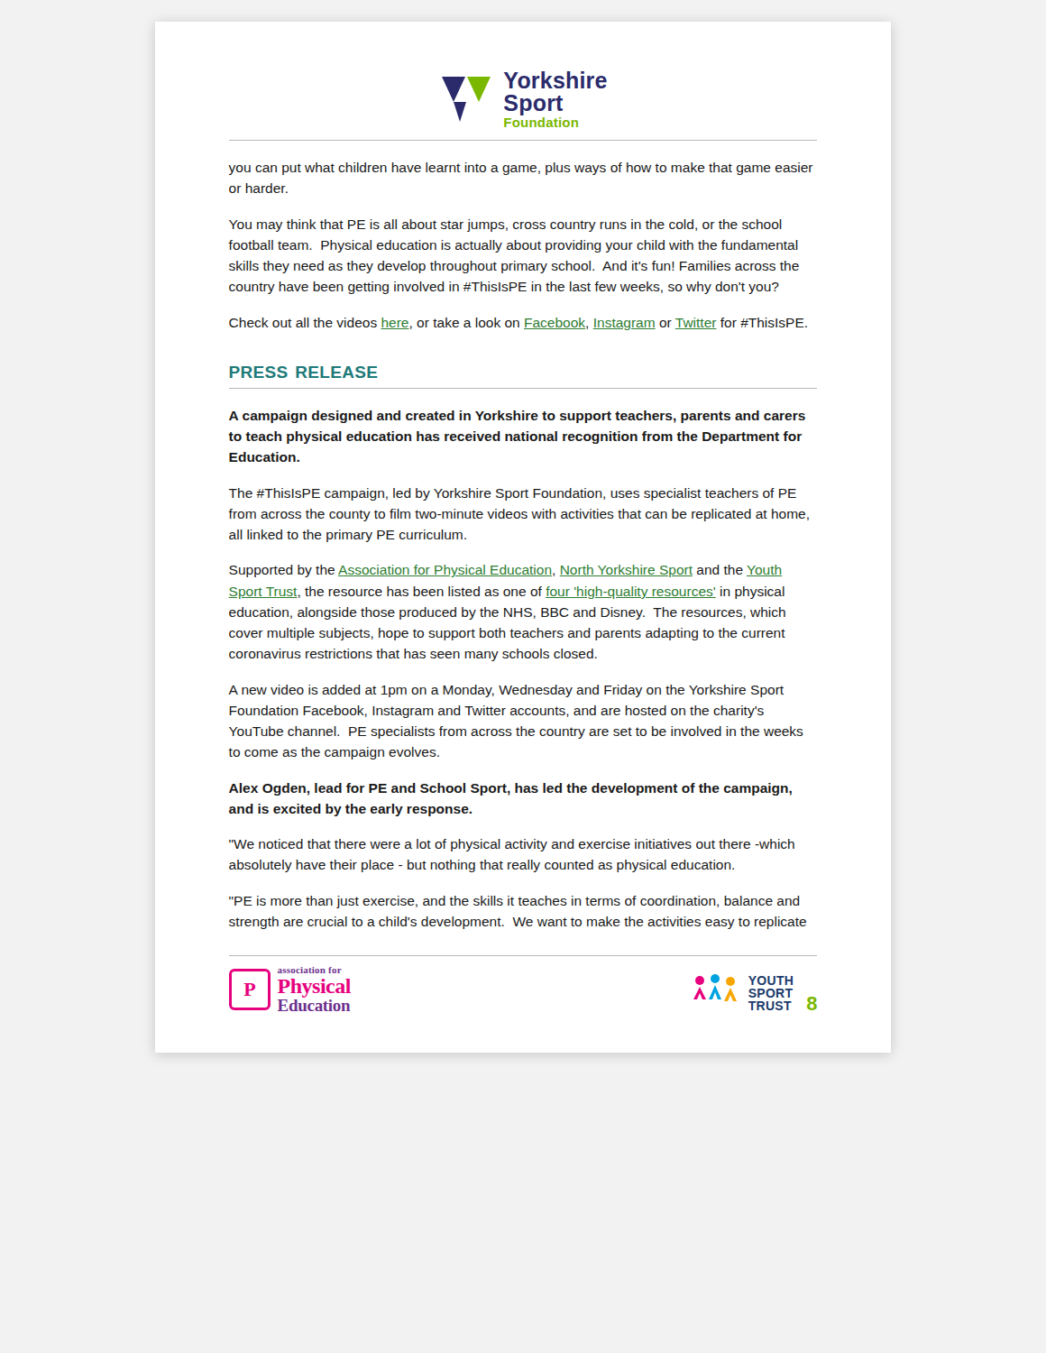Yorkshire
Sport
Foundation
you can put what children have learnt into a game, plus ways of how to make that game easier or harder.
You may think that PE is all about star jumps, cross country runs in the cold, or the school football team. Physical education is actually about providing your child with the fundamental skills they need as they develop throughout primary school. And it's fun! Families across the country have been getting involved in #ThisIsPE in the last few weeks, so why don't you?
Check out all the videos here, or take a look on Facebook, Instagram or Twitter for #ThisIsPE.
Press release
A campaign designed and created in Yorkshire to support teachers, parents and carers to teach physical education has received national recognition from the Department for Education.
The #ThisIsPE campaign, led by Yorkshire Sport Foundation, uses specialist teachers of PE from across the county to film two-minute videos with activities that can be replicated at home, all linked to the primary PE curriculum.
Supported by the Association for Physical Education, North Yorkshire Sport and the Youth Sport Trust, the resource has been listed as one of four 'high-quality resources' in physical education, alongside those produced by the NHS, BBC and Disney. The resources, which cover multiple subjects, hope to support both teachers and parents adapting to the current coronavirus restrictions that has seen many schools closed.
A new video is added at 1pm on a Monday, Wednesday and Friday on the Yorkshire Sport Foundation Facebook, Instagram and Twitter accounts, and are hosted on the charity's YouTube channel. PE specialists from across the country are set to be involved in the weeks to come as the campaign evolves.
Alex Ogden, lead for PE and School Sport, has led the development of the campaign, and is excited by the early response.
"We noticed that there were a lot of physical activity and exercise initiatives out there -which absolutely have their place - but nothing that really counted as physical education.
"PE is more than just exercise, and the skills it teaches in terms of coordination, balance and strength are crucial to a child's development. We want to make the activities easy to replicate
P
association for
Physical
Education
YOUTH SPORT TRUST
8